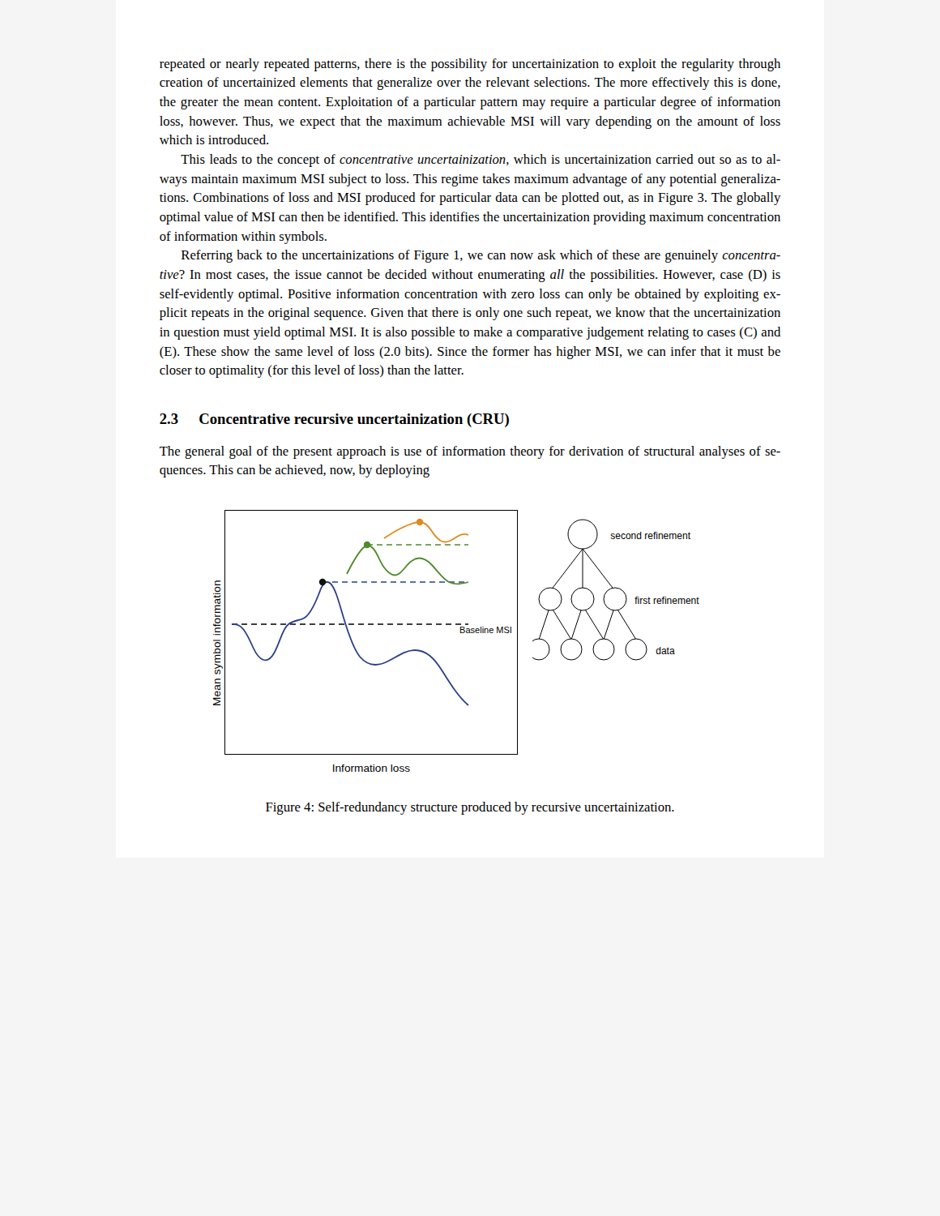repeated or nearly repeated patterns, there is the possibility for uncertainization to exploit the regularity through creation of uncertainized elements that generalize over the relevant selections. The more effectively this is done, the greater the mean content. Exploitation of a particular pattern may require a particular degree of information loss, however. Thus, we expect that the maximum achievable MSI will vary depending on the amount of loss which is introduced.
This leads to the concept of concentrative uncertainization, which is uncertainization carried out so as to always maintain maximum MSI subject to loss. This regime takes maximum advantage of any potential generalizations. Combinations of loss and MSI produced for particular data can be plotted out, as in Figure 3. The globally optimal value of MSI can then be identified. This identifies the uncertainization providing maximum concentration of information within symbols.
Referring back to the uncertainizations of Figure 1, we can now ask which of these are genuinely concentrative? In most cases, the issue cannot be decided without enumerating all the possibilities. However, case (D) is self-evidently optimal. Positive information concentration with zero loss can only be obtained by exploiting explicit repeats in the original sequence. Given that there is only one such repeat, we know that the uncertainization in question must yield optimal MSI. It is also possible to make a comparative judgement relating to cases (C) and (E). These show the same level of loss (2.0 bits). Since the former has higher MSI, we can infer that it must be closer to optimality (for this level of loss) than the latter.
2.3 Concentrative recursive uncertainization (CRU)
The general goal of the present approach is use of information theory for derivation of structural analyses of sequences. This can be achieved, now, by deploying
Mean symbol information
Baseline MSI
Information loss
second refinement
first refinement
data
Figure 4: Self-redundancy structure produced by recursive uncertainization.